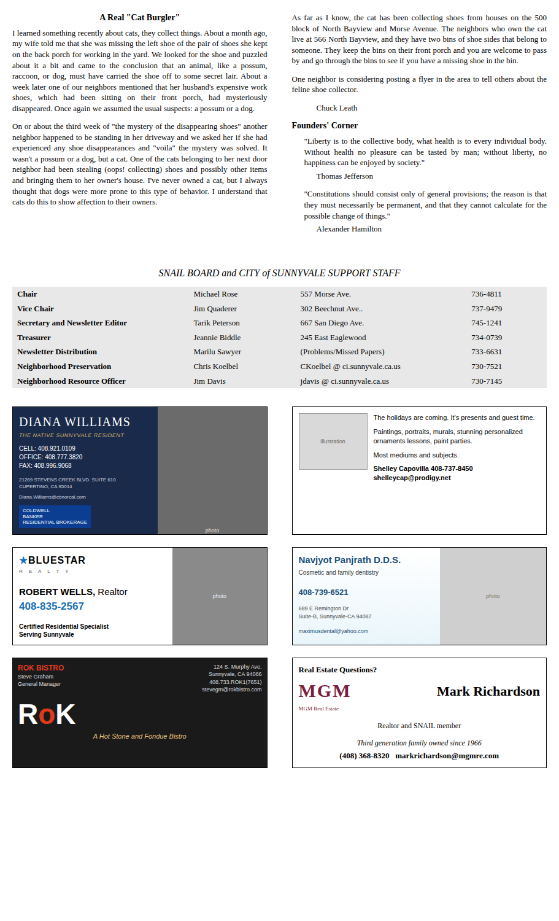A Real "Cat Burgler"
I learned something recently about cats, they collect things. About a month ago, my wife told me that she was missing the left shoe of the pair of shoes she kept on the back porch for working in the yard. We looked for the shoe and puzzled about it a bit and came to the conclusion that an animal, like a possum, raccoon, or dog, must have carried the shoe off to some secret lair. About a week later one of our neighbors mentioned that her husband's expensive work shoes, which had been sitting on their front porch, had mysteriously disappeared. Once again we assumed the usual suspects: a possum or a dog.
On or about the third week of "the mystery of the disappearing shoes" another neighbor happened to be standing in her driveway and we asked her if she had experienced any shoe disappearances and "voila" the mystery was solved. It wasn't a possum or a dog, but a cat. One of the cats belonging to her next door neighbor had been stealing (oops! collecting) shoes and possibly other items and bringing them to her owner's house. I've never owned a cat, but I always thought that dogs were more prone to this type of behavior. I understand that cats do this to show affection to their owners.
As far as I know, the cat has been collecting shoes from houses on the 500 block of North Bayview and Morse Avenue. The neighbors who own the cat live at 566 North Bayview, and they have two bins of shoe sides that belong to someone. They keep the bins on their front porch and you are welcome to pass by and go through the bins to see if you have a missing shoe in the bin.
One neighbor is considering posting a flyer in the area to tell others about the feline shoe collector.
Chuck Leath
Founders' Corner
"Liberty is to the collective body, what health is to every individual body. Without health no pleasure can be tasted by man; without liberty, no happiness can be enjoyed by society."
Thomas Jefferson
"Constitutions should consist only of general provisions; the reason is that they must necessarily be permanent, and that they cannot calculate for the possible change of things."
Alexander Hamilton
SNAIL BOARD and CITY of SUNNYVALE SUPPORT STAFF
| Chair | Michael Rose | 557 Morse Ave. | 736-4811 |
| Vice Chair | Jim Quaderer | 302 Beechnut Ave.. | 737-9479 |
| Secretary and Newsletter Editor | Tarik Peterson | 667 San Diego Ave. | 745-1241 |
| Treasurer | Jeannie Biddle | 245 East Eaglewood | 734-0739 |
| Newsletter Distribution | Marilu Sawyer | (Problems/Missed Papers) | 733-6631 |
| Neighborhood Preservation | Chris Koelbel | CKoelbel @ ci.sunnyvale.ca.us | 730-7521 |
| Neighborhood Resource Officer | Jim Davis | jdavis @ ci.sunnyvale.ca.us | 730-7145 |
DIANA WILLIAMS
THE NATIVE SUNNYVALE RESIDENT
CELL: 408.921.0109
OFFICE: 408.777.3820
FAX: 408.996.9068
21269 STEVENS CREEK BLVD. SUITE 610
CUPERTINO, CA 95014
Diana.Williams@cbnorcal.com
COLDWELL
BANKER
RESIDENTIAL BROKERAGE
photo
illustration
The holidays are coming. It's presents and guest time.
Paintings, portraits, murals, stunning personalized ornaments lessons, paint parties.
Most mediums and subjects.
Shelley Capovilla 408-737-8450
shelleycap@prodigy.net
★BLUESTAR
R E A L T Y
ROBERT WELLS, Realtor
408-835-2567
Certified Residential Specialist
Serving Sunnyvale
photo
Navjyot Panjrath D.D.S.
Cosmetic and family dentistry
408-739-6521
689 E Remington Dr
Suite-B, Sunnyvale-CA 94087
maximusdental@yahoo.com
photo
ROK BISTRO
Steve Graham
General Manager
124 S. Murphy Ave.
Sunnyvale, CA 94086
408.733.ROK1(7651)
stevegm@rokbistro.com
Ro K
A Hot Stone and Fondue Bistro
Real Estate Questions?
MGM
Mark Richardson
MGM Real Estate
Realtor and SNAIL member
Third generation family owned since 1966
(408) 368-8320 markrichardson@mgmre.com